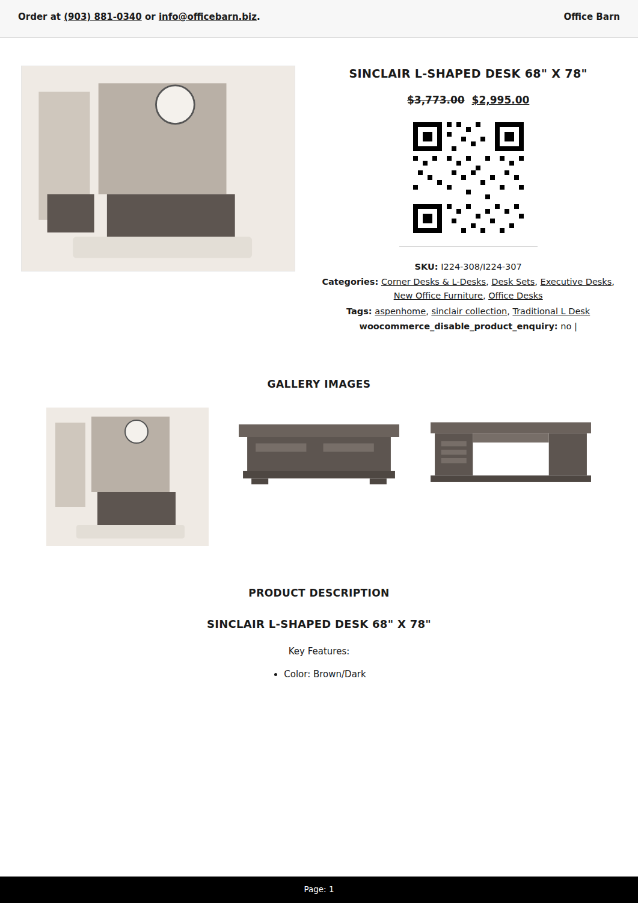Order at (903) 881-0340 or info@officebarn.biz.
Office Barn
Sinclair L-Shaped Desk 68" x 78"
$3,773.00 $2,995.00
SKU: I224-308/I224-307
Categories: Corner Desks & L-Desks, Desk Sets, Executive Desks, New Office Furniture, Office Desks
Tags: aspenhome, sinclair collection, Traditional L Desk
woocommerce_disable_product_enquiry: no |
Gallery Images
Product Description
Sinclair L-Shaped Desk 68" x 78"
Key Features:
Color: Brown/Dark
Page: 1